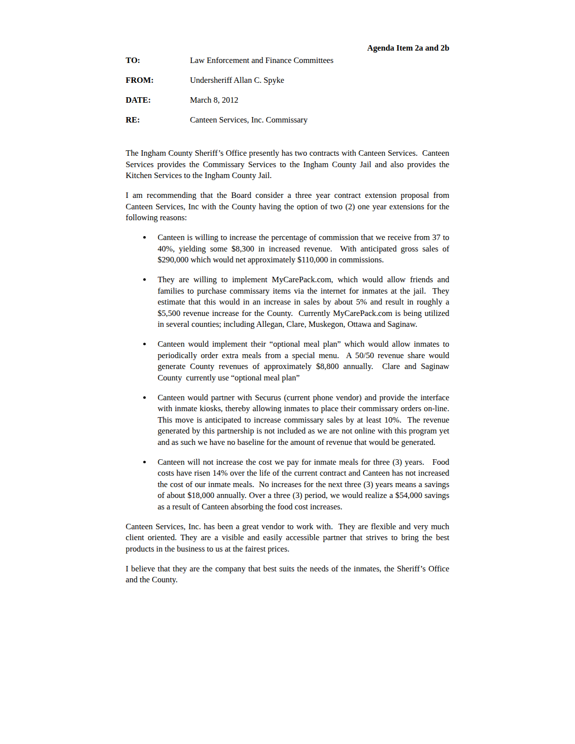Agenda Item 2a and 2b
| TO: | Law Enforcement and Finance Committees |
| FROM: | Undersheriff Allan C. Spyke |
| DATE: | March 8, 2012 |
| RE: | Canteen Services, Inc. Commissary |
The Ingham County Sheriff’s Office presently has two contracts with Canteen Services. Canteen Services provides the Commissary Services to the Ingham County Jail and also provides the Kitchen Services to the Ingham County Jail.
I am recommending that the Board consider a three year contract extension proposal from Canteen Services, Inc with the County having the option of two (2) one year extensions for the following reasons:
Canteen is willing to increase the percentage of commission that we receive from 37 to 40%, yielding some $8,300 in increased revenue. With anticipated gross sales of $290,000 which would net approximately $110,000 in commissions.
They are willing to implement MyCarePack.com, which would allow friends and families to purchase commissary items via the internet for inmates at the jail. They estimate that this would in an increase in sales by about 5% and result in roughly a $5,500 revenue increase for the County. Currently MyCarePack.com is being utilized in several counties; including Allegan, Clare, Muskegon, Ottawa and Saginaw.
Canteen would implement their “optional meal plan” which would allow inmates to periodically order extra meals from a special menu. A 50/50 revenue share would generate County revenues of approximately $8,800 annually. Clare and Saginaw County currently use “optional meal plan”
Canteen would partner with Securus (current phone vendor) and provide the interface with inmate kiosks, thereby allowing inmates to place their commissary orders on-line. This move is anticipated to increase commissary sales by at least 10%. The revenue generated by this partnership is not included as we are not online with this program yet and as such we have no baseline for the amount of revenue that would be generated.
Canteen will not increase the cost we pay for inmate meals for three (3) years. Food costs have risen 14% over the life of the current contract and Canteen has not increased the cost of our inmate meals. No increases for the next three (3) years means a savings of about $18,000 annually. Over a three (3) period, we would realize a $54,000 savings as a result of Canteen absorbing the food cost increases.
Canteen Services, Inc. has been a great vendor to work with. They are flexible and very much client oriented. They are a visible and easily accessible partner that strives to bring the best products in the business to us at the fairest prices.
I believe that they are the company that best suits the needs of the inmates, the Sheriff’s Office and the County.